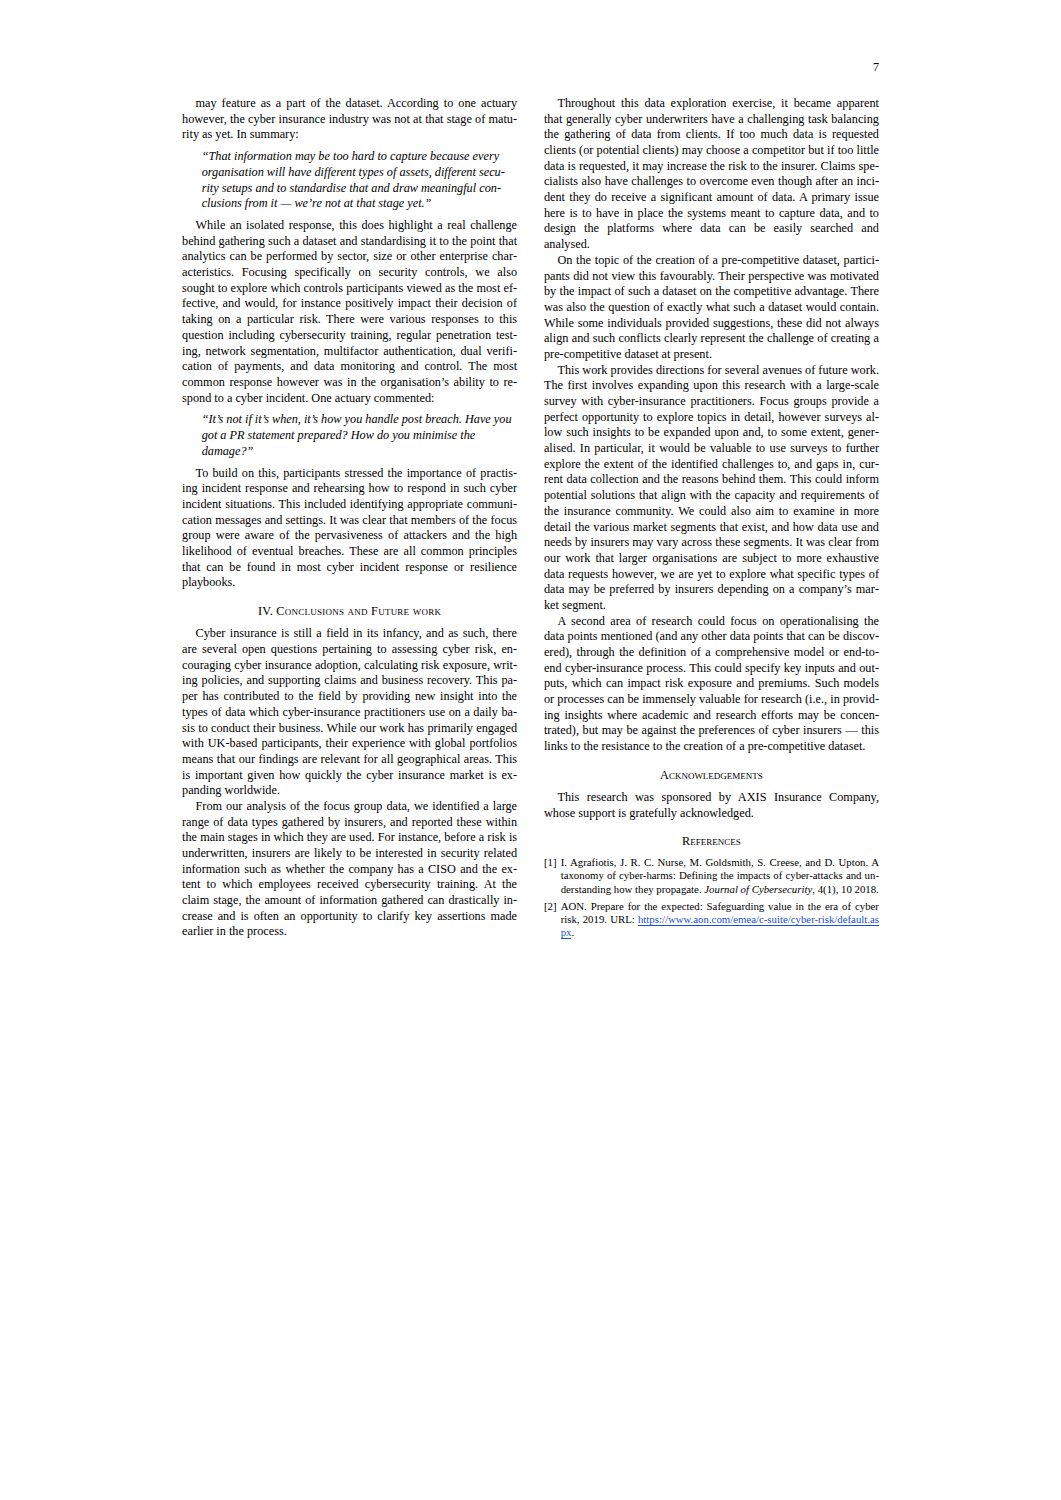7
may feature as a part of the dataset. According to one actuary however, the cyber insurance industry was not at that stage of maturity as yet. In summary:
“That information may be too hard to capture because every organisation will have different types of assets, different security setups and to standardise that and draw meaningful conclusions from it — we’re not at that stage yet.”
While an isolated response, this does highlight a real challenge behind gathering such a dataset and standardising it to the point that analytics can be performed by sector, size or other enterprise characteristics. Focusing specifically on security controls, we also sought to explore which controls participants viewed as the most effective, and would, for instance positively impact their decision of taking on a particular risk. There were various responses to this question including cybersecurity training, regular penetration testing, network segmentation, multifactor authentication, dual verification of payments, and data monitoring and control. The most common response however was in the organisation’s ability to respond to a cyber incident. One actuary commented:
“It’s not if it’s when, it’s how you handle post breach. Have you got a PR statement prepared? How do you minimise the damage?”
To build on this, participants stressed the importance of practising incident response and rehearsing how to respond in such cyber incident situations. This included identifying appropriate communication messages and settings. It was clear that members of the focus group were aware of the pervasiveness of attackers and the high likelihood of eventual breaches. These are all common principles that can be found in most cyber incident response or resilience playbooks.
IV. Conclusions and Future work
Cyber insurance is still a field in its infancy, and as such, there are several open questions pertaining to assessing cyber risk, encouraging cyber insurance adoption, calculating risk exposure, writing policies, and supporting claims and business recovery. This paper has contributed to the field by providing new insight into the types of data which cyber-insurance practitioners use on a daily basis to conduct their business. While our work has primarily engaged with UK-based participants, their experience with global portfolios means that our findings are relevant for all geographical areas. This is important given how quickly the cyber insurance market is expanding worldwide.
From our analysis of the focus group data, we identified a large range of data types gathered by insurers, and reported these within the main stages in which they are used. For instance, before a risk is underwritten, insurers are likely to be interested in security related information such as whether the company has a CISO and the extent to which employees received cybersecurity training. At the claim stage, the amount of information gathered can drastically increase and is often an opportunity to clarify key assertions made earlier in the process.
Throughout this data exploration exercise, it became apparent that generally cyber underwriters have a challenging task balancing the gathering of data from clients. If too much data is requested clients (or potential clients) may choose a competitor but if too little data is requested, it may increase the risk to the insurer. Claims specialists also have challenges to overcome even though after an incident they do receive a significant amount of data. A primary issue here is to have in place the systems meant to capture data, and to design the platforms where data can be easily searched and analysed.
On the topic of the creation of a pre-competitive dataset, participants did not view this favourably. Their perspective was motivated by the impact of such a dataset on the competitive advantage. There was also the question of exactly what such a dataset would contain. While some individuals provided suggestions, these did not always align and such conflicts clearly represent the challenge of creating a pre-competitive dataset at present.
This work provides directions for several avenues of future work. The first involves expanding upon this research with a large-scale survey with cyber-insurance practitioners. Focus groups provide a perfect opportunity to explore topics in detail, however surveys allow such insights to be expanded upon and, to some extent, generalised. In particular, it would be valuable to use surveys to further explore the extent of the identified challenges to, and gaps in, current data collection and the reasons behind them. This could inform potential solutions that align with the capacity and requirements of the insurance community. We could also aim to examine in more detail the various market segments that exist, and how data use and needs by insurers may vary across these segments. It was clear from our work that larger organisations are subject to more exhaustive data requests however, we are yet to explore what specific types of data may be preferred by insurers depending on a company’s market segment.
A second area of research could focus on operationalising the data points mentioned (and any other data points that can be discovered), through the definition of a comprehensive model or end-to-end cyber-insurance process. This could specify key inputs and outputs, which can impact risk exposure and premiums. Such models or processes can be immensely valuable for research (i.e., in providing insights where academic and research efforts may be concentrated), but may be against the preferences of cyber insurers — this links to the resistance to the creation of a pre-competitive dataset.
Acknowledgements
This research was sponsored by AXIS Insurance Company, whose support is gratefully acknowledged.
References
[1] I. Agrafiotis, J. R. C. Nurse, M. Goldsmith, S. Creese, and D. Upton. A taxonomy of cyber-harms: Defining the impacts of cyber-attacks and understanding how they propagate. Journal of Cybersecurity, 4(1), 10 2018.
[2] AON. Prepare for the expected: Safeguarding value in the era of cyber risk, 2019. URL: https://www.aon.com/emea/c-suite/cyber-risk/default.aspx.